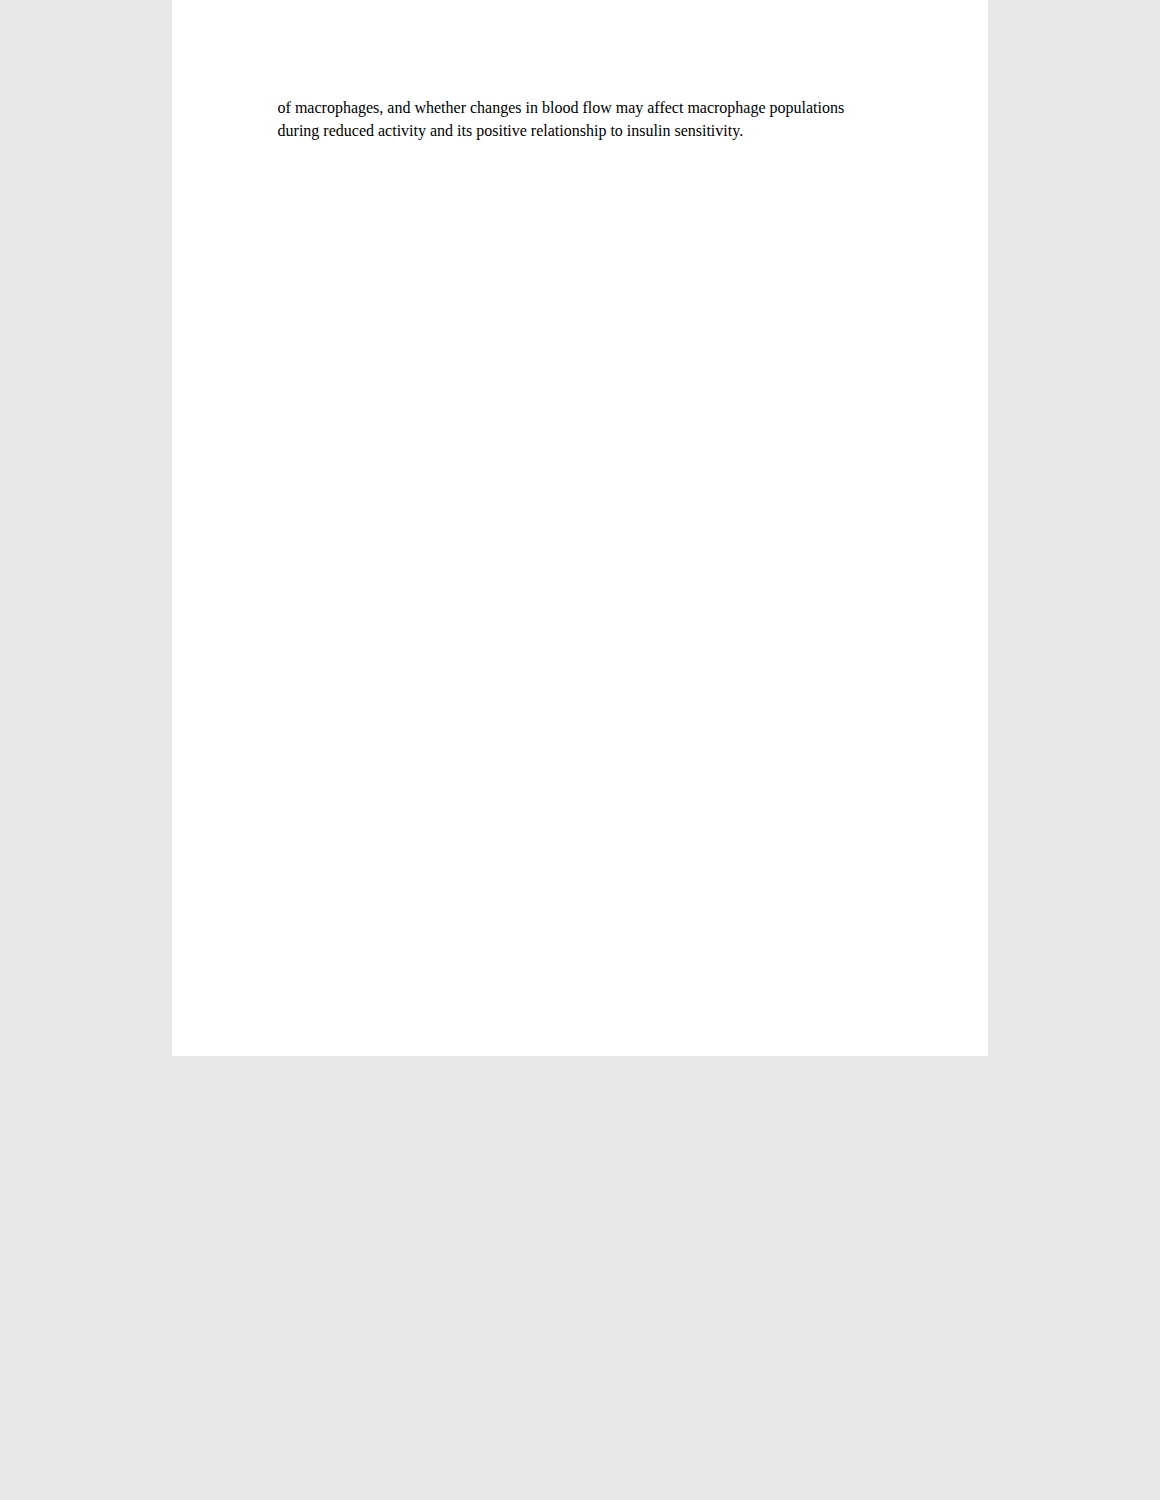of macrophages, and whether changes in blood flow may affect macrophage populations during reduced activity and its positive relationship to insulin sensitivity.